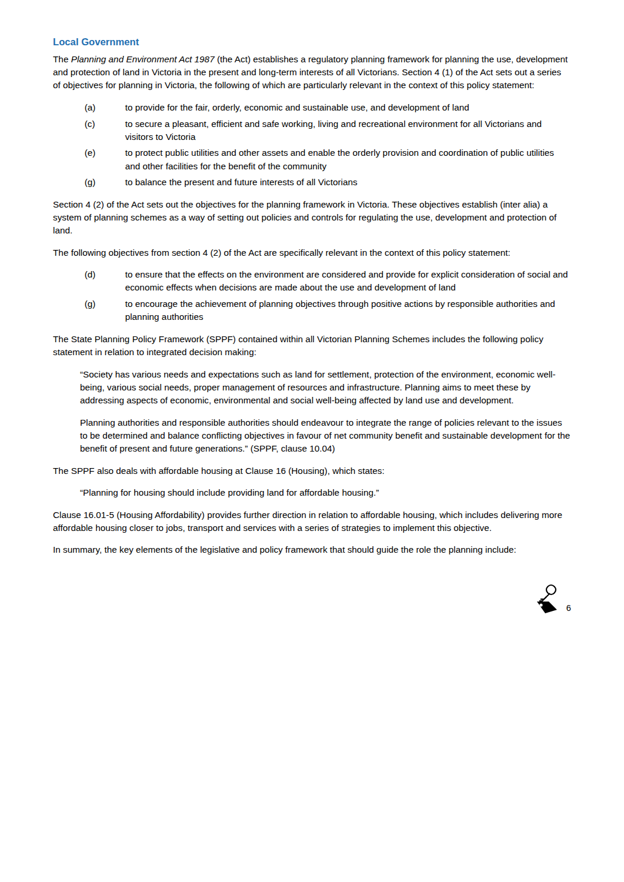Local Government
The Planning and Environment Act 1987 (the Act) establishes a regulatory planning framework for planning the use, development and protection of land in Victoria in the present and long-term interests of all Victorians. Section 4 (1) of the Act sets out a series of objectives for planning in Victoria, the following of which are particularly relevant in the context of this policy statement:
(a) to provide for the fair, orderly, economic and sustainable use, and development of land
(c) to secure a pleasant, efficient and safe working, living and recreational environment for all Victorians and visitors to Victoria
(e) to protect public utilities and other assets and enable the orderly provision and coordination of public utilities and other facilities for the benefit of the community
(g) to balance the present and future interests of all Victorians
Section 4 (2) of the Act sets out the objectives for the planning framework in Victoria. These objectives establish (inter alia) a system of planning schemes as a way of setting out policies and controls for regulating the use, development and protection of land.
The following objectives from section 4 (2) of the Act are specifically relevant in the context of this policy statement:
(d) to ensure that the effects on the environment are considered and provide for explicit consideration of social and economic effects when decisions are made about the use and development of land
(g) to encourage the achievement of planning objectives through positive actions by responsible authorities and planning authorities
The State Planning Policy Framework (SPPF) contained within all Victorian Planning Schemes includes the following policy statement in relation to integrated decision making:
“Society has various needs and expectations such as land for settlement, protection of the environment, economic well-being, various social needs, proper management of resources and infrastructure. Planning aims to meet these by addressing aspects of economic, environmental and social well-being affected by land use and development.
Planning authorities and responsible authorities should endeavour to integrate the range of policies relevant to the issues to be determined and balance conflicting objectives in favour of net community benefit and sustainable development for the benefit of present and future generations.” (SPPF, clause 10.04)
The SPPF also deals with affordable housing at Clause 16 (Housing), which states:
“Planning for housing should include providing land for affordable housing.”
Clause 16.01-5 (Housing Affordability) provides further direction in relation to affordable housing, which includes delivering more affordable housing closer to jobs, transport and services with a series of strategies to implement this objective.
In summary, the key elements of the legislative and policy framework that should guide the role the planning include:
6